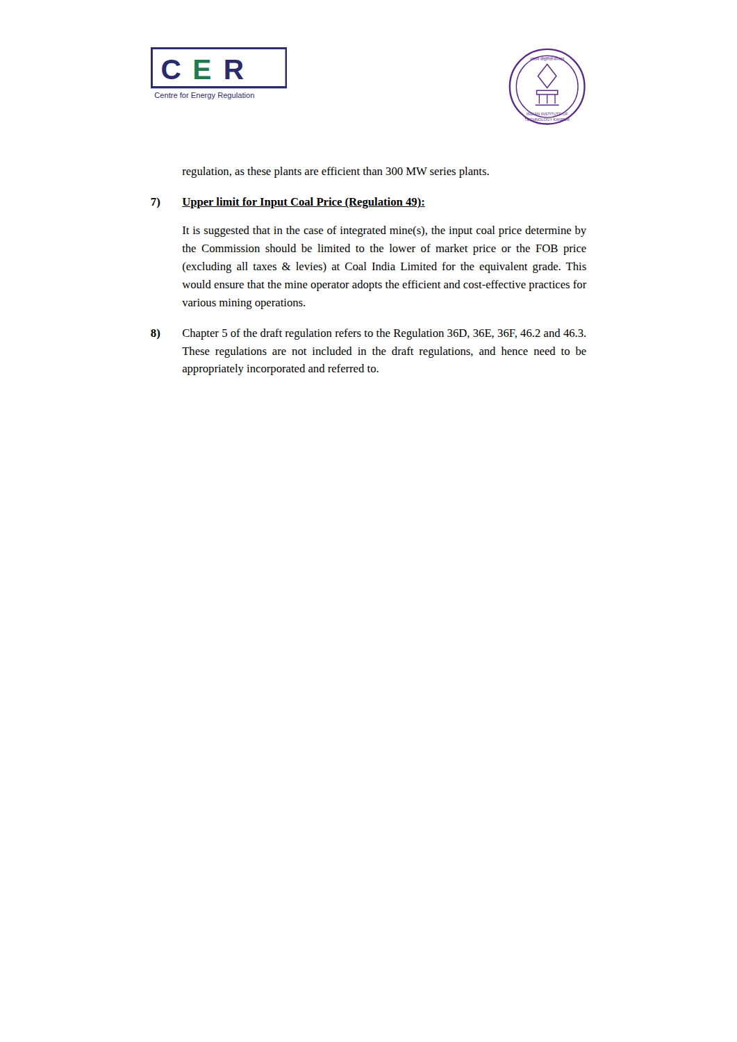C E R Centre for Energy Regulation
भारतीय प्रौद्योगिकी संस्थान INDIAN INSTITUTE OF TECHNOLOGY KANPUR
regulation, as these plants are efficient than 300 MW series plants.
7)
Upper limit for Input Coal Price (Regulation 49):
It is suggested that in the case of integrated mine(s), the input coal price determine by the Commission should be limited to the lower of market price or the FOB price (excluding all taxes & levies) at Coal India Limited for the equivalent grade. This would ensure that the mine operator adopts the efficient and cost-effective practices for various mining operations.
8)
Chapter 5 of the draft regulation refers to the Regulation 36D, 36E, 36F, 46.2 and 46.3. These regulations are not included in the draft regulations, and hence need to be appropriately incorporated and referred to.